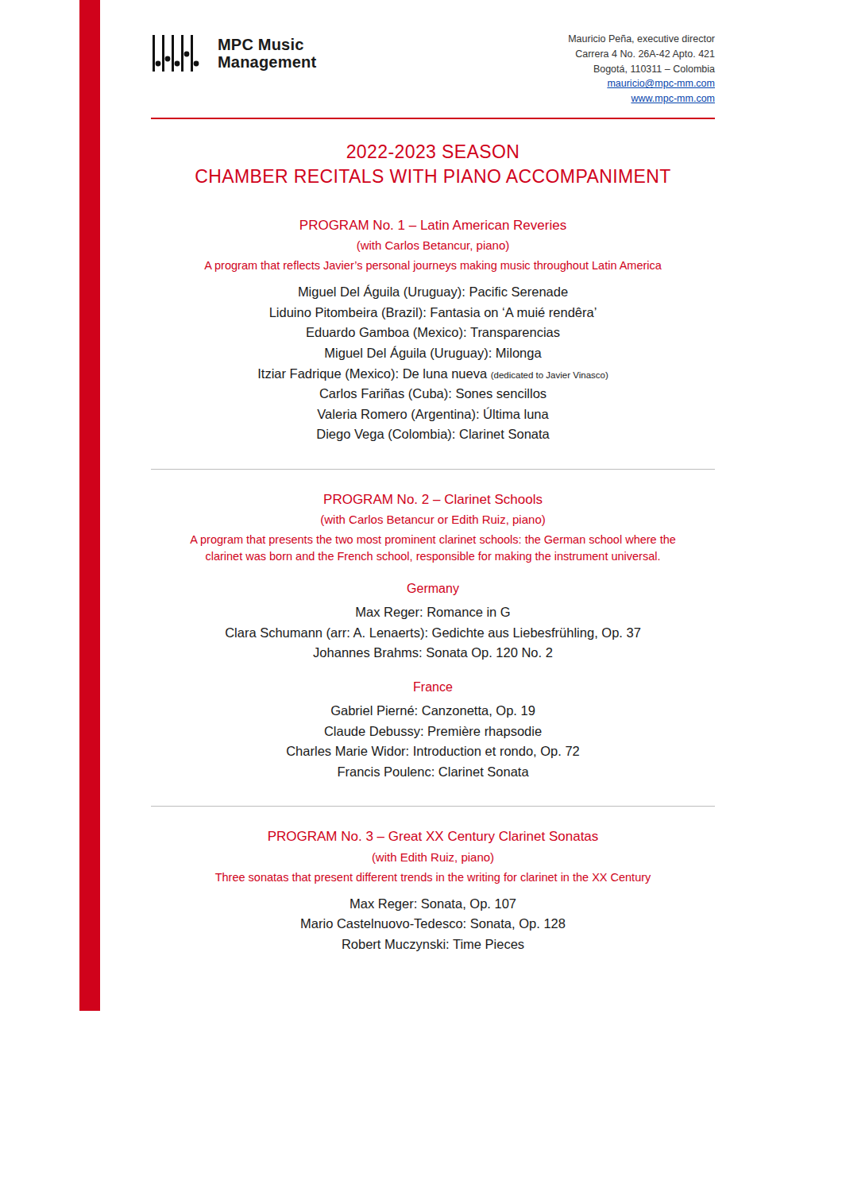MPC Music
Management
Mauricio Peña, executive director
Carrera 4 No. 26A-42 Apto. 421
Bogotá, 110311 – Colombia
mauricio@mpc-mm.com
www.mpc-mm.com
2022-2023 SEASON CHAMBER RECITALS WITH PIANO ACCOMPANIMENT
PROGRAM No. 1 – Latin American Reveries
(with Carlos Betancur, piano)
A program that reflects Javier’s personal journeys making music throughout Latin America
Miguel Del Águila (Uruguay): Pacific Serenade
Liduino Pitombeira (Brazil): Fantasia on ‘A muié rendêra’
Eduardo Gamboa (Mexico): Transparencias
Miguel Del Águila (Uruguay): Milonga
Itziar Fadrique (Mexico): De luna nueva (dedicated to Javier Vinasco)
Carlos Fariñas (Cuba): Sones sencillos
Valeria Romero (Argentina): Última luna
Diego Vega (Colombia): Clarinet Sonata
PROGRAM No. 2 – Clarinet Schools
(with Carlos Betancur or Edith Ruiz, piano)
A program that presents the two most prominent clarinet schools: the German school where the clarinet was born and the French school, responsible for making the instrument universal.
Germany
Max Reger: Romance in G
Clara Schumann (arr: A. Lenaerts): Gedichte aus Liebesfrühling, Op. 37
Johannes Brahms: Sonata Op. 120 No. 2
France
Gabriel Pierné: Canzonetta, Op. 19
Claude Debussy: Première rhapsodie
Charles Marie Widor: Introduction et rondo, Op. 72
Francis Poulenc: Clarinet Sonata
PROGRAM No. 3 – Great XX Century Clarinet Sonatas
(with Edith Ruiz, piano)
Three sonatas that present different trends in the writing for clarinet in the XX Century
Max Reger: Sonata, Op. 107
Mario Castelnuovo-Tedesco: Sonata, Op. 128
Robert Muczynski: Time Pieces